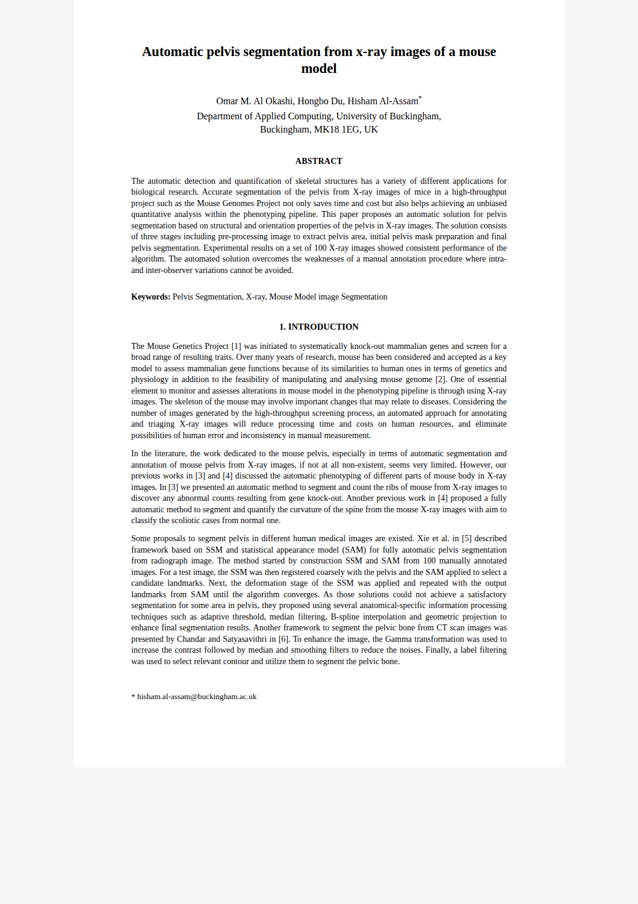Automatic pelvis segmentation from x-ray images of a mouse model
Omar M. Al Okashi, Hongbo Du, Hisham Al-Assam*
Department of Applied Computing, University of Buckingham,
Buckingham, MK18 1EG, UK
ABSTRACT
The automatic detection and quantification of skeletal structures has a variety of different applications for biological research. Accurate segmentation of the pelvis from X-ray images of mice in a high-throughput project such as the Mouse Genomes Project not only saves time and cost but also helps achieving an unbiased quantitative analysis within the phenotyping pipeline. This paper proposes an automatic solution for pelvis segmentation based on structural and orientation properties of the pelvis in X-ray images. The solution consists of three stages including pre-processing image to extract pelvis area, initial pelvis mask preparation and final pelvis segmentation. Experimental results on a set of 100 X-ray images showed consistent performance of the algorithm. The automated solution overcomes the weaknesses of a manual annotation procedure where intra- and inter-observer variations cannot be avoided.
Keywords: Pelvis Segmentation, X-ray, Mouse Model image Segmentation
1. INTRODUCTION
The Mouse Genetics Project [1] was initiated to systematically knock-out mammalian genes and screen for a broad range of resulting traits. Over many years of research, mouse has been considered and accepted as a key model to assess mammalian gene functions because of its similarities to human ones in terms of genetics and physiology in addition to the feasibility of manipulating and analysing mouse genome [2]. One of essential element to monitor and assesses alterations in mouse model in the phenotyping pipeline is through using X-ray images. The skeleton of the mouse may involve important changes that may relate to diseases. Considering the number of images generated by the high-throughput screening process, an automated approach for annotating and triaging X-ray images will reduce processing time and costs on human resources, and eliminate possibilities of human error and inconsistency in manual measurement.
In the literature, the work dedicated to the mouse pelvis, especially in terms of automatic segmentation and annotation of mouse pelvis from X-ray images, if not at all non-existent, seems very limited. However, our previous works in [3] and [4] discussed the automatic phenotyping of different parts of mouse body in X-ray images. In [3] we presented an automatic method to segment and count the ribs of mouse from X-ray images to discover any abnormal counts resulting from gene knock-out. Another previous work in [4] proposed a fully automatic method to segment and quantify the curvature of the spine from the mouse X-ray images with aim to classify the scoliotic cases from normal one.
Some proposals to segment pelvis in different human medical images are existed. Xie et al. in [5] described framework based on SSM and statistical appearance model (SAM) for fully automatic pelvis segmentation from radiograph image. The method started by construction SSM and SAM from 100 manually annotated images. For a test image, the SSM was then registered coarsely with the pelvis and the SAM applied to select a candidate landmarks. Next, the deformation stage of the SSM was applied and repeated with the output landmarks from SAM until the algorithm converges. As those solutions could not achieve a satisfactory segmentation for some area in pelvis, they proposed using several anatomical-specific information processing techniques such as adaptive threshold, median filtering, B-spline interpolation and geometric projection to enhance final segmentation results. Another framework to segment the pelvic bone from CT scan images was presented by Chandar and Satyasavithri in [6]. To enhance the image, the Gamma transformation was used to increase the contrast followed by median and smoothing filters to reduce the noises. Finally, a label filtering was used to select relevant contour and utilize them to segment the pelvic bone.
* hisham.al-assam@buckingham.ac.uk